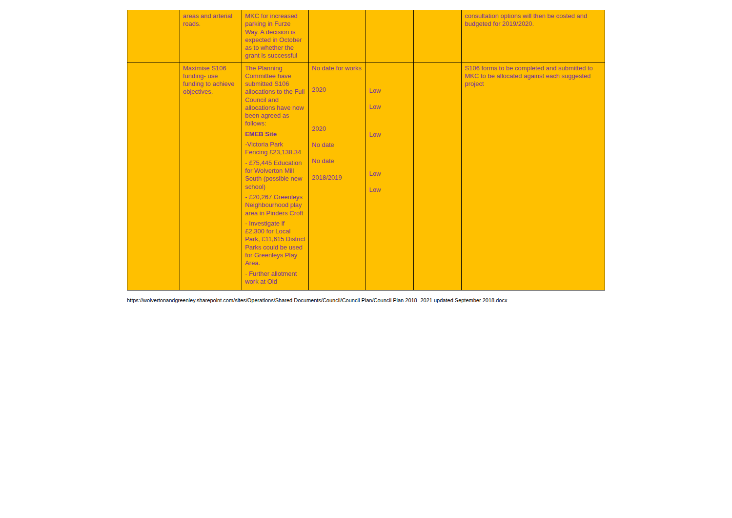| | areas and arterial roads. | MKC for increased parking in Furze Way. A decision is expected in October as to whether the grant is successful | | | | consultation options will then be costed and budgeted for 2019/2020. |
| | Maximise S106 funding- use funding to achieve objectives. | The Planning Committee have submitted S106 allocations to the Full Council and allocations have now been agreed as follows: EMEB Site -Victoria Park Fencing £23,138.34 - £75,445 Education for Wolverton Mill South (possible new school) - £20,267 Greenleys Neighbourhood play area in Pinders Croft - Investigate if £2,300 for Local Park, £11,615 District Parks could be used for Greenleys Play Area. - Further allotment work at Old | No date for works 2020 2020 No date No date 2018/2019 | Low Low Low Low Low | | S106 forms to be completed and submitted to MKC to be allocated against each suggested project |
https://wolvertonandgreenley.sharepoint.com/sites/Operations/Shared Documents/Council/Council Plan/Council Plan 2018- 2021 updated September 2018.docx